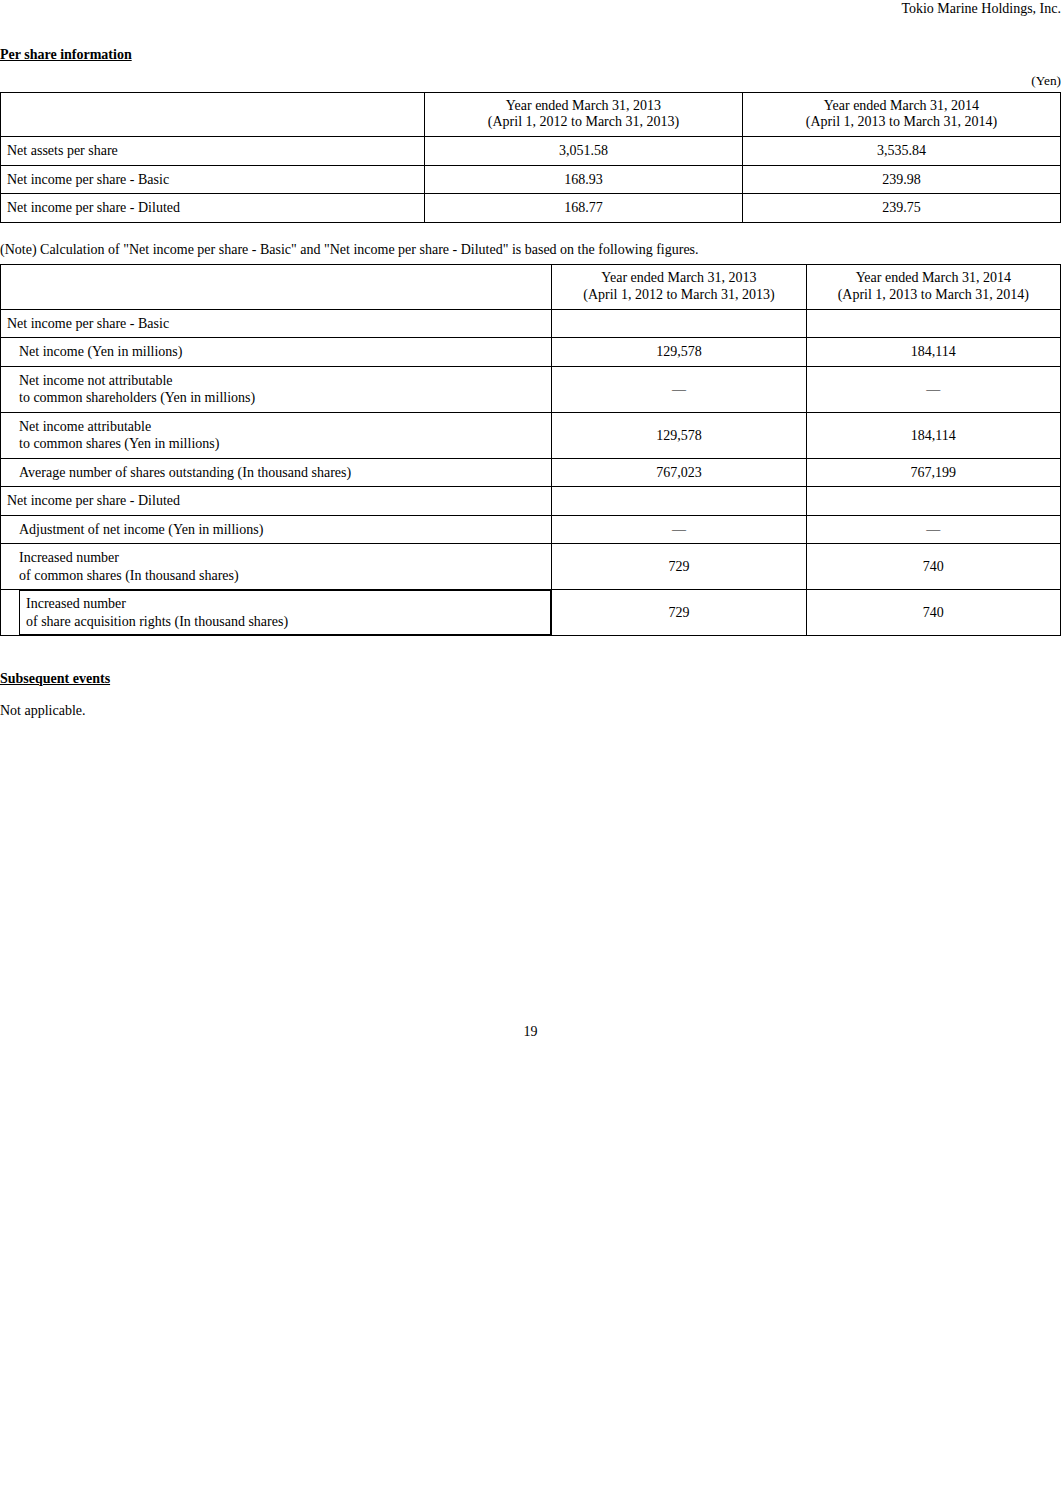Tokio Marine Holdings, Inc.
Per share information
(Yen)
| | Year ended March 31, 2013 (April 1, 2012 to March 31, 2013) | Year ended March 31, 2014 (April 1, 2013 to March 31, 2014) |
| --- | --- | --- |
| Net assets per share | 3,051.58 | 3,535.84 |
| Net income per share - Basic | 168.93 | 239.98 |
| Net income per share - Diluted | 168.77 | 239.75 |
(Note) Calculation of "Net income per share - Basic" and "Net income per share - Diluted" is based on the following figures.
| | Year ended March 31, 2013 (April 1, 2012 to March 31, 2013) | Year ended March 31, 2014 (April 1, 2013 to March 31, 2014) |
| --- | --- | --- |
| Net income per share - Basic | | |
| Net income (Yen in millions) | 129,578 | 184,114 |
| Net income not attributable to common shareholders (Yen in millions) | — | — |
| Net income attributable to common shares (Yen in millions) | 129,578 | 184,114 |
| Average number of shares outstanding (In thousand shares) | 767,023 | 767,199 |
| Net income per share - Diluted | | |
| Adjustment of net income (Yen in millions) | — | — |
| Increased number of common shares (In thousand shares) | 729 | 740 |
| Increased number of share acquisition rights (In thousand shares) | 729 | 740 |
Subsequent events
Not applicable.
19